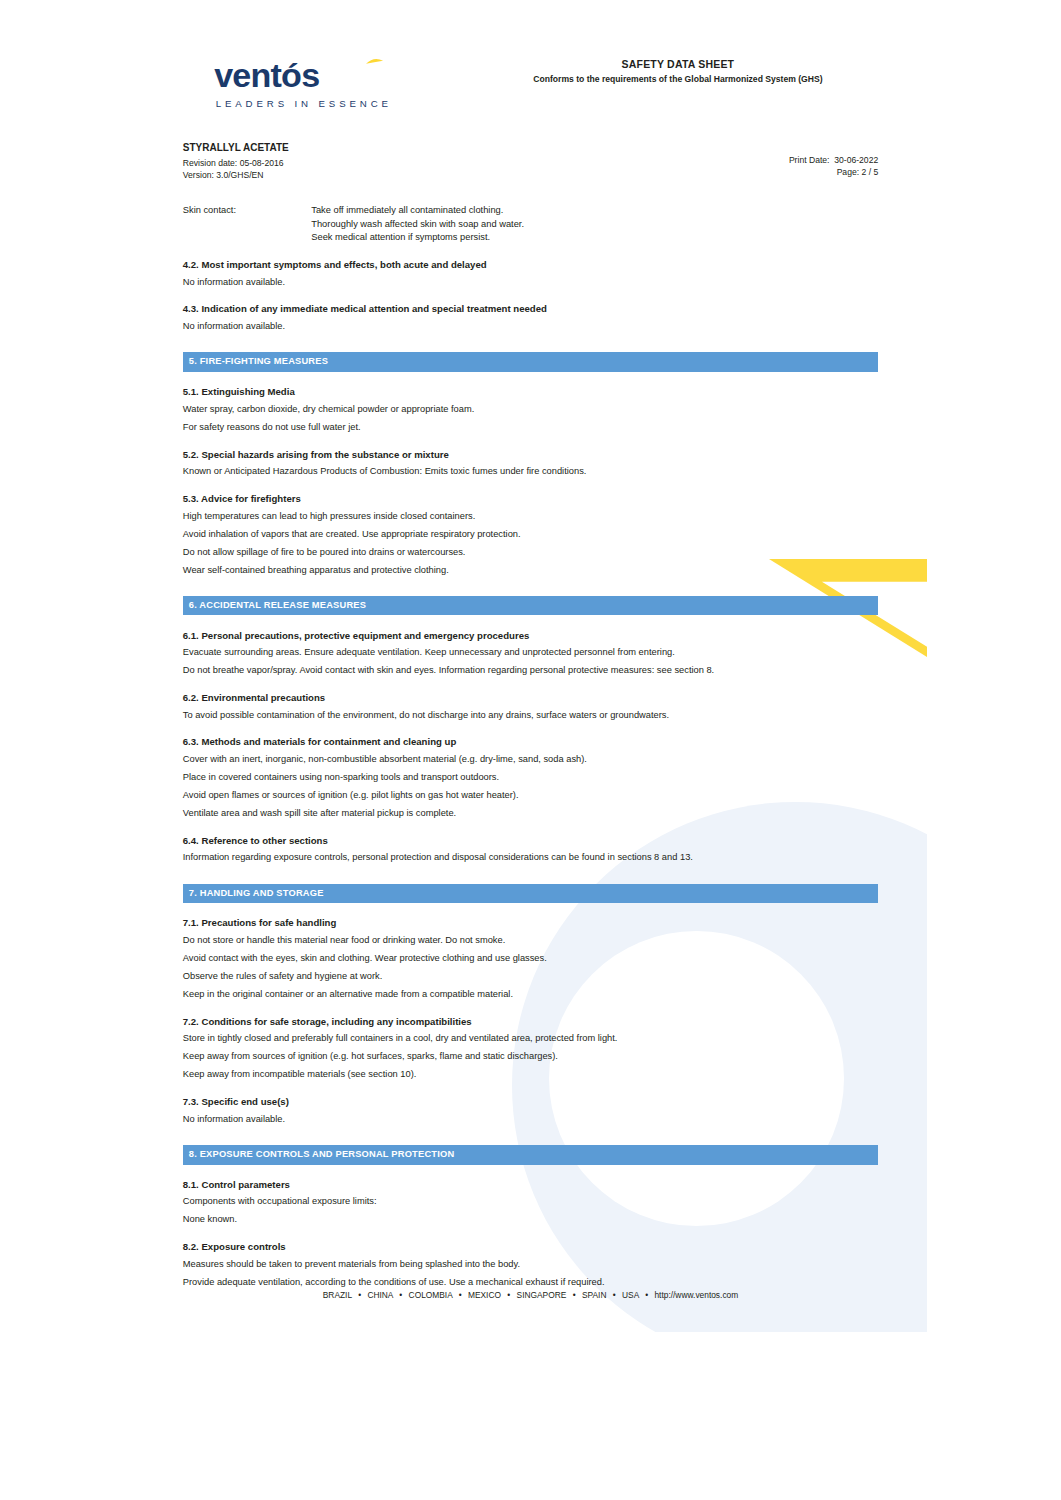ventós LEADERS IN ESSENCE
SAFETY DATA SHEET
Conforms to the requirements of the Global Harmonized System (GHS)
Styrallyl Acetate
Revision date: 05-08-2016
Version: 3.0/GHS/EN
Print Date: 30-06-2022
Page: 2 / 5
Skin contact:
Take off immediately all contaminated clothing.
Thoroughly wash affected skin with soap and water.
Seek medical attention if symptoms persist.
4.2. Most important symptoms and effects, both acute and delayed
No information available.
4.3. Indication of any immediate medical attention and special treatment needed
No information available.
5. FIRE-FIGHTING MEASURES
5.1. Extinguishing Media
Water spray, carbon dioxide, dry chemical powder or appropriate foam.
For safety reasons do not use full water jet.
5.2. Special hazards arising from the substance or mixture
Known or Anticipated Hazardous Products of Combustion: Emits toxic fumes under fire conditions.
5.3. Advice for firefighters
High temperatures can lead to high pressures inside closed containers.
Avoid inhalation of vapors that are created. Use appropriate respiratory protection.
Do not allow spillage of fire to be poured into drains or watercourses.
Wear self-contained breathing apparatus and protective clothing.
6. ACCIDENTAL RELEASE MEASURES
6.1. Personal precautions, protective equipment and emergency procedures
Evacuate surrounding areas. Ensure adequate ventilation. Keep unnecessary and unprotected personnel from entering.
Do not breathe vapor/spray. Avoid contact with skin and eyes. Information regarding personal protective measures: see section 8.
6.2. Environmental precautions
To avoid possible contamination of the environment, do not discharge into any drains, surface waters or groundwaters.
6.3. Methods and materials for containment and cleaning up
Cover with an inert, inorganic, non-combustible absorbent material (e.g. dry-lime, sand, soda ash).
Place in covered containers using non-sparking tools and transport outdoors.
Avoid open flames or sources of ignition (e.g. pilot lights on gas hot water heater).
Ventilate area and wash spill site after material pickup is complete.
6.4. Reference to other sections
Information regarding exposure controls, personal protection and disposal considerations can be found in sections 8 and 13.
7. HANDLING AND STORAGE
7.1. Precautions for safe handling
Do not store or handle this material near food or drinking water. Do not smoke.
Avoid contact with the eyes, skin and clothing. Wear protective clothing and use glasses.
Observe the rules of safety and hygiene at work.
Keep in the original container or an alternative made from a compatible material.
7.2. Conditions for safe storage, including any incompatibilities
Store in tightly closed and preferably full containers in a cool, dry and ventilated area, protected from light.
Keep away from sources of ignition (e.g. hot surfaces, sparks, flame and static discharges).
Keep away from incompatible materials (see section 10).
7.3. Specific end use(s)
No information available.
8. EXPOSURE CONTROLS AND PERSONAL PROTECTION
8.1. Control parameters
Components with occupational exposure limits:
None known.
8.2. Exposure controls
Measures should be taken to prevent materials from being splashed into the body.
Provide adequate ventilation, according to the conditions of use. Use a mechanical exhaust if required.
BRAZIL • CHINA • COLOMBIA • MEXICO • SINGAPORE • SPAIN • USA • http://www.ventos.com